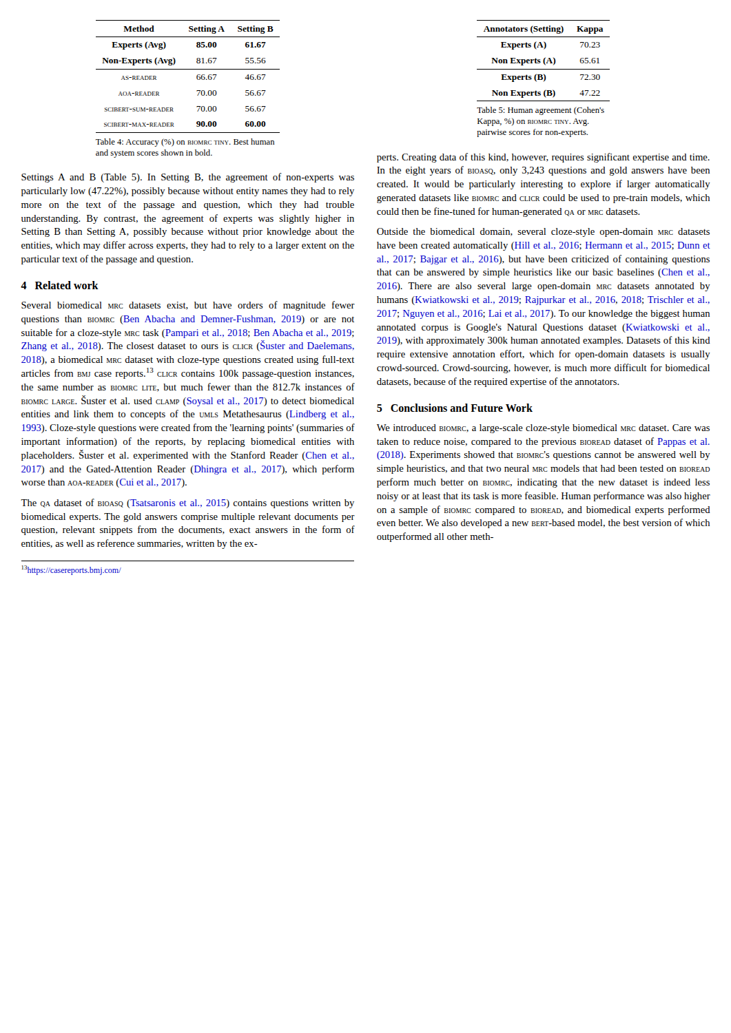Table 4: Accuracy (%) on biomrc tiny . Best human and system scores shown in bold.
| Method | Setting A | Setting B |
| --- | --- | --- |
| Experts (Avg) | 85.00 | 61.67 |
| Non-Experts (Avg) | 81.67 | 55.56 |
| as-reader | 66.67 | 46.67 |
| aoa-reader | 70.00 | 56.67 |
| scibert-sum-reader | 70.00 | 56.67 |
| scibert-max-reader | 90.00 | 60.00 |
Settings A and B (Table 5). In Setting B, the agreement of non-experts was particularly low (47.22%), possibly because without entity names they had to rely more on the text of the passage and question, which they had trouble understanding. By contrast, the agreement of experts was slightly higher in Setting B than Setting A, possibly because without prior knowledge about the entities, which may differ across experts, they had to rely to a larger extent on the particular text of the passage and question.
4 Related work
Several biomedical mrc datasets exist, but have orders of magnitude fewer questions than biomrc (Ben Abacha and Demner-Fushman, 2019) or are not suitable for a cloze-style mrc task (Pampari et al., 2018; Ben Abacha et al., 2019; Zhang et al., 2018). The closest dataset to ours is clicr (Šuster and Daelemans, 2018), a biomedical mrc dataset with cloze-type questions created using full-text articles from bmj case reports.13 clicr contains 100k passage-question instances, the same number as biomrc lite, but much fewer than the 812.7k instances of biomrc large. Šuster et al. used clamp (Soysal et al., 2017) to detect biomedical entities and link them to concepts of the umls Metathesaurus (Lindberg et al., 1993). Cloze-style questions were created from the 'learning points' (summaries of important information) of the reports, by replacing biomedical entities with placeholders. Šuster et al. experimented with the Stanford Reader (Chen et al., 2017) and the Gated-Attention Reader (Dhingra et al., 2017), which perform worse than aoa-reader (Cui et al., 2017).
The qa dataset of bioasq (Tsatsaronis et al., 2015) contains questions written by biomedical experts. The gold answers comprise multiple relevant documents per question, relevant snippets from the documents, exact answers in the form of entities, as well as reference summaries, written by the ex-
13https://casereports.bmj.com/
Table 5: Human agreement (Cohen's Kappa, %) on biomrc tiny . Avg. pairwise scores for non-experts.
| Annotators (Setting) | Kappa |
| --- | --- |
| Experts (A) | 70.23 |
| Non Experts (A) | 65.61 |
| Experts (B) | 72.30 |
| Non Experts (B) | 47.22 |
perts. Creating data of this kind, however, requires significant expertise and time. In the eight years of bioasq, only 3,243 questions and gold answers have been created. It would be particularly interesting to explore if larger automatically generated datasets like biomrc and clicr could be used to pre-train models, which could then be fine-tuned for human-generated qa or mrc datasets.
Outside the biomedical domain, several cloze-style open-domain mrc datasets have been created automatically (Hill et al., 2016; Hermann et al., 2015; Dunn et al., 2017; Bajgar et al., 2016), but have been criticized of containing questions that can be answered by simple heuristics like our basic baselines (Chen et al., 2016). There are also several large open-domain mrc datasets annotated by humans (Kwiatkowski et al., 2019; Rajpurkar et al., 2016, 2018; Trischler et al., 2017; Nguyen et al., 2016; Lai et al., 2017). To our knowledge the biggest human annotated corpus is Google's Natural Questions dataset (Kwiatkowski et al., 2019), with approximately 300k human annotated examples. Datasets of this kind require extensive annotation effort, which for open-domain datasets is usually crowd-sourced. Crowd-sourcing, however, is much more difficult for biomedical datasets, because of the required expertise of the annotators.
5 Conclusions and Future Work
We introduced biomrc, a large-scale cloze-style biomedical mrc dataset. Care was taken to reduce noise, compared to the previous bioread dataset of Pappas et al. (2018). Experiments showed that biomrc's questions cannot be answered well by simple heuristics, and that two neural mrc models that had been tested on bioread perform much better on biomrc, indicating that the new dataset is indeed less noisy or at least that its task is more feasible. Human performance was also higher on a sample of biomrc compared to bioread, and biomedical experts performed even better. We also developed a new bert-based model, the best version of which outperformed all other meth-